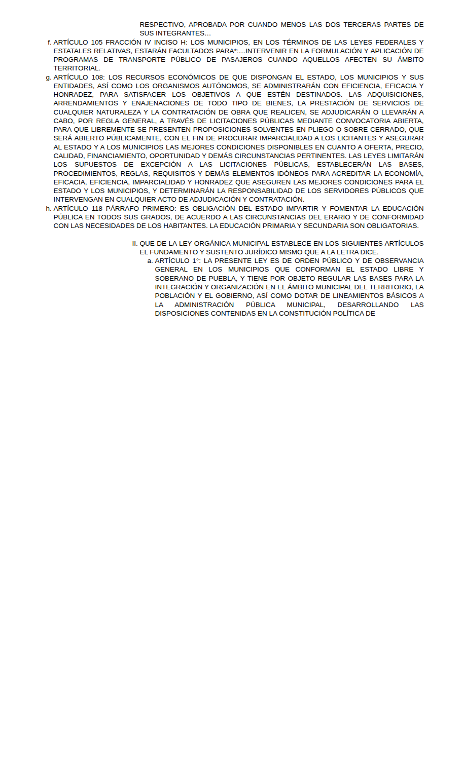RESPECTIVO, APROBADA POR CUANDO MENOS LAS DOS TERCERAS PARTES DE SUS INTEGRANTES…
ARTÍCULO 105 FRACCIÓN IV INCISO H: LOS MUNICIPIOS, EN LOS TÉRMINOS DE LAS LEYES FEDERALES Y ESTATALES RELATIVAS, ESTARÁN FACULTADOS PARA*:…INTERVENIR EN LA FORMULACIÓN Y APLICACIÓN DE PROGRAMAS DE TRANSPORTE PÚBLICO DE PASAJEROS CUANDO AQUELLOS AFECTEN SU ÁMBITO TERRITORIAL.
ARTÍCULO 108: LOS RECURSOS ECONÓMICOS DE QUE DISPONGAN EL ESTADO, LOS MUNICIPIOS Y SUS ENTIDADES, ASÍ COMO LOS ORGANISMOS AUTÓNOMOS, SE ADMINISTRARÁN CON EFICIENCIA, EFICACIA Y HONRADEZ, PARA SATISFACER LOS OBJETIVOS A QUE ESTÉN DESTINADOS. LAS ADQUISICIONES, ARRENDAMIENTOS Y ENAJENACIONES DE TODO TIPO DE BIENES, LA PRESTACIÓN DE SERVICIOS DE CUALQUIER NATURALEZA Y LA CONTRATACIÓN DE OBRA QUE REALICEN, SE ADJUDICARÁN O LLEVARÁN A CABO, POR REGLA GENERAL, A TRAVÉS DE LICITACIONES PÚBLICAS MEDIANTE CONVOCATORIA ABIERTA, PARA QUE LIBREMENTE SE PRESENTEN PROPOSICIONES SOLVENTES EN PLIEGO O SOBRE CERRADO, QUE SERÁ ABIERTO PÚBLICAMENTE, CON EL FIN DE PROCURAR IMPARCIALIDAD A LOS LICITANTES Y ASEGURAR AL ESTADO Y A LOS MUNICIPIOS LAS MEJORES CONDICIONES DISPONIBLES EN CUANTO A OFERTA, PRECIO, CALIDAD, FINANCIAMIENTO, OPORTUNIDAD Y DEMÁS CIRCUNSTANCIAS PERTINENTES. LAS LEYES LIMITARÁN LOS SUPUESTOS DE EXCEPCIÓN A LAS LICITACIONES PÚBLICAS, ESTABLECERÁN LAS BASES, PROCEDIMIENTOS, REGLAS, REQUISITOS Y DEMÁS ELEMENTOS IDÓNEOS PARA ACREDITAR LA ECONOMÍA, EFICACIA, EFICIENCIA, IMPARCIALIDAD Y HONRADEZ QUE ASEGUREN LAS MEJORES CONDICIONES PARA EL ESTADO Y LOS MUNICIPIOS, Y DETERMINARÁN LA RESPONSABILIDAD DE LOS SERVIDORES PÚBLICOS QUE INTERVENGAN EN CUALQUIER ACTO DE ADJUDICACIÓN Y CONTRATACIÓN.
ARTÍCULO 118 PÁRRAFO PRIMERO: ES OBLIGACIÓN DEL ESTADO IMPARTIR Y FOMENTAR LA EDUCACIÓN PÚBLICA EN TODOS SUS GRADOS, DE ACUERDO A LAS CIRCUNSTANCIAS DEL ERARIO Y DE CONFORMIDAD CON LAS NECESIDADES DE LOS HABITANTES. LA EDUCACIÓN PRIMARIA Y SECUNDARIA SON OBLIGATORIAS.
QUE DE LA LEY ORGÁNICA MUNICIPAL ESTABLECE EN LOS SIGUIENTES ARTÍCULOS EL FUNDAMENTO Y SUSTENTO JURÍDICO MISMO QUE A LA LETRA DICE.
ARTÍCULO 1°: LA PRESENTE LEY ES DE ORDEN PÚBLICO Y DE OBSERVANCIA GENERAL EN LOS MUNICIPIOS QUE CONFORMAN EL ESTADO LIBRE Y SOBERANO DE PUEBLA, Y TIENE POR OBJETO REGULAR LAS BASES PARA LA INTEGRACIÓN Y ORGANIZACIÓN EN EL ÁMBITO MUNICIPAL DEL TERRITORIO, LA POBLACIÓN Y EL GOBIERNO, ASÍ COMO DOTAR DE LINEAMIENTOS BÁSICOS A LA ADMINISTRACIÓN PÚBLICA MUNICIPAL, DESARROLLANDO LAS DISPOSICIONES CONTENIDAS EN LA CONSTITUCIÓN POLÍTICA DE